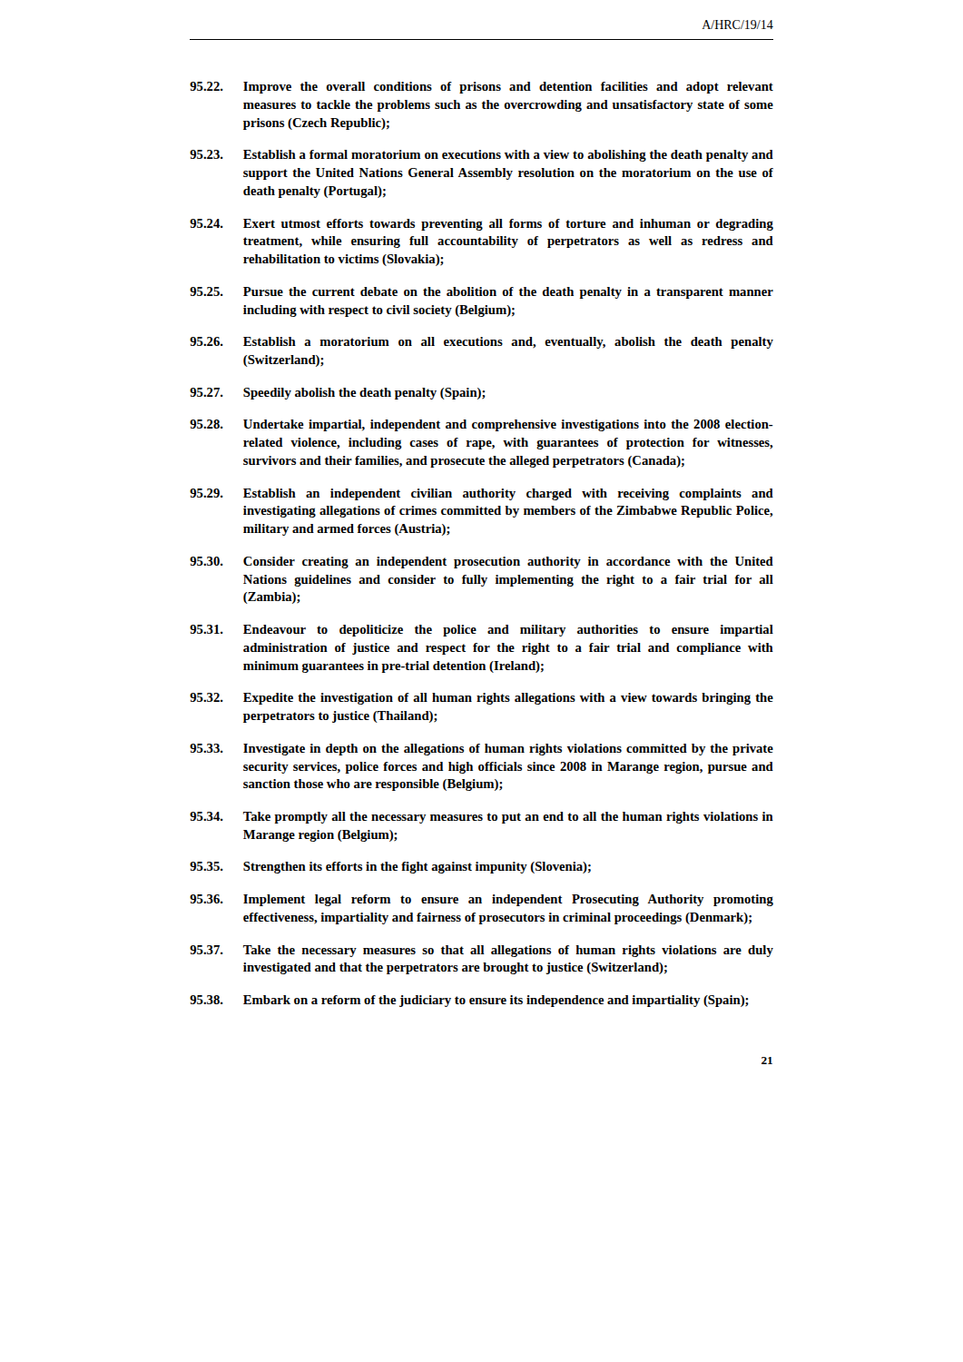A/HRC/19/14
95.22. Improve the overall conditions of prisons and detention facilities and adopt relevant measures to tackle the problems such as the overcrowding and unsatisfactory state of some prisons (Czech Republic);
95.23. Establish a formal moratorium on executions with a view to abolishing the death penalty and support the United Nations General Assembly resolution on the moratorium on the use of death penalty (Portugal);
95.24. Exert utmost efforts towards preventing all forms of torture and inhuman or degrading treatment, while ensuring full accountability of perpetrators as well as redress and rehabilitation to victims (Slovakia);
95.25. Pursue the current debate on the abolition of the death penalty in a transparent manner including with respect to civil society (Belgium);
95.26. Establish a moratorium on all executions and, eventually, abolish the death penalty (Switzerland);
95.27. Speedily abolish the death penalty (Spain);
95.28. Undertake impartial, independent and comprehensive investigations into the 2008 election-related violence, including cases of rape, with guarantees of protection for witnesses, survivors and their families, and prosecute the alleged perpetrators (Canada);
95.29. Establish an independent civilian authority charged with receiving complaints and investigating allegations of crimes committed by members of the Zimbabwe Republic Police, military and armed forces (Austria);
95.30. Consider creating an independent prosecution authority in accordance with the United Nations guidelines and consider to fully implementing the right to a fair trial for all (Zambia);
95.31. Endeavour to depoliticize the police and military authorities to ensure impartial administration of justice and respect for the right to a fair trial and compliance with minimum guarantees in pre-trial detention (Ireland);
95.32. Expedite the investigation of all human rights allegations with a view towards bringing the perpetrators to justice (Thailand);
95.33. Investigate in depth on the allegations of human rights violations committed by the private security services, police forces and high officials since 2008 in Marange region, pursue and sanction those who are responsible (Belgium);
95.34. Take promptly all the necessary measures to put an end to all the human rights violations in Marange region (Belgium);
95.35. Strengthen its efforts in the fight against impunity (Slovenia);
95.36. Implement legal reform to ensure an independent Prosecuting Authority promoting effectiveness, impartiality and fairness of prosecutors in criminal proceedings (Denmark);
95.37. Take the necessary measures so that all allegations of human rights violations are duly investigated and that the perpetrators are brought to justice (Switzerland);
95.38. Embark on a reform of the judiciary to ensure its independence and impartiality (Spain);
21